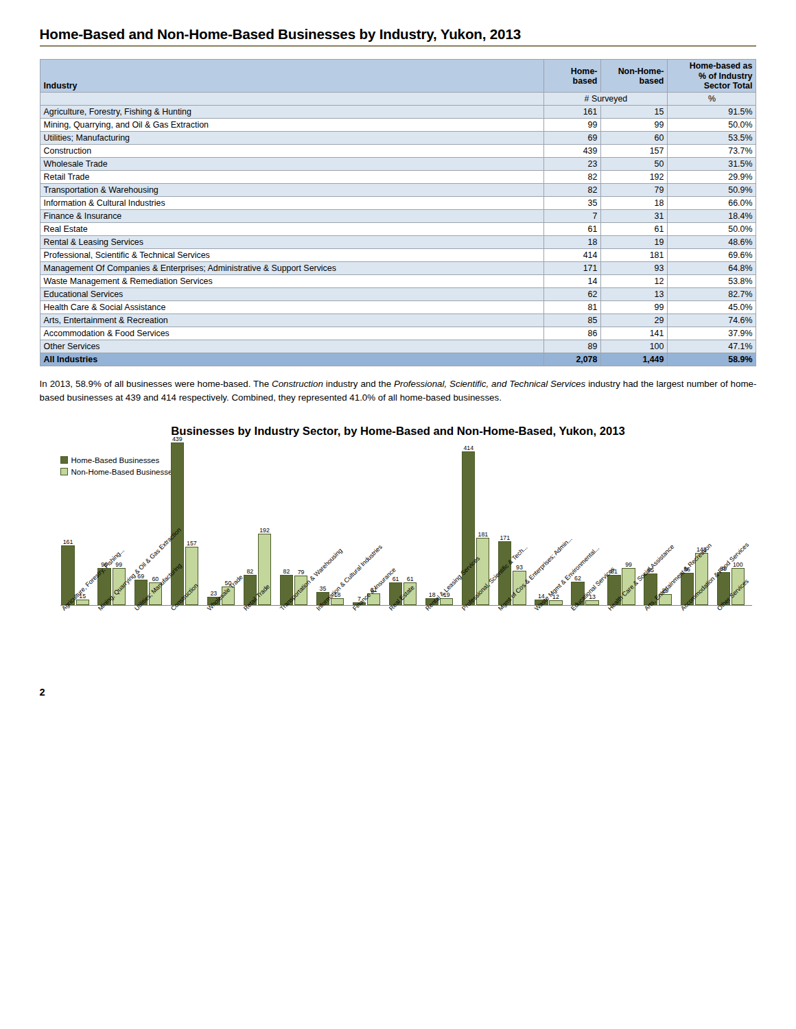Home-Based and Non-Home-Based Businesses by Industry, Yukon, 2013
| Industry | Home- based | Non-Home- based | Home-based as % of Industry Sector Total |
| --- | --- | --- | --- |
| | # Surveyed | % |
| Agriculture, Forestry, Fishing & Hunting | 161 | 15 | 91.5% |
| Mining, Quarrying, and Oil & Gas Extraction | 99 | 99 | 50.0% |
| Utilities; Manufacturing | 69 | 60 | 53.5% |
| Construction | 439 | 157 | 73.7% |
| Wholesale Trade | 23 | 50 | 31.5% |
| Retail Trade | 82 | 192 | 29.9% |
| Transportation & Warehousing | 82 | 79 | 50.9% |
| Information & Cultural Industries | 35 | 18 | 66.0% |
| Finance & Insurance | 7 | 31 | 18.4% |
| Real Estate | 61 | 61 | 50.0% |
| Rental & Leasing Services | 18 | 19 | 48.6% |
| Professional, Scientific & Technical Services | 414 | 181 | 69.6% |
| Management Of Companies & Enterprises; Administrative & Support Services | 171 | 93 | 64.8% |
| Waste Management & Remediation Services | 14 | 12 | 53.8% |
| Educational Services | 62 | 13 | 82.7% |
| Health Care & Social Assistance | 81 | 99 | 45.0% |
| Arts, Entertainment & Recreation | 85 | 29 | 74.6% |
| Accommodation & Food Services | 86 | 141 | 37.9% |
| Other Services | 89 | 100 | 47.1% |
| All Industries | 2,078 | 1,449 | 58.9% |
In 2013, 58.9% of all businesses were home-based. The Construction industry and the Professional, Scientific, and Technical Services industry had the largest number of home-based businesses at 439 and 414 respectively. Combined, they represented 41.0% of all home-based businesses.
Businesses by Industry Sector, by Home-Based and Non-Home-Based, Yukon, 2013
Home-Based Businesses
Non-Home-Based Businesses
161
15
99
99
69
60
439
157
23
50
82
192
82
79
35
18
7
31
61
61
18
19
414
181
171
93
14
12
62
13
81
99
85
29
86
141
89
100
Agriculture, Forestry, Fishing...
Mining, Quarrying & Oil & Gas Extraction
Utilities; Manufacturing
Construction
Wholesale Trade
Retail Trade
Transportation & Warehousing
Information & Cultural Industries
Finance & Insurance
Real Estate
Rental & Leasing Services
Professional, Scientific & Tech...
Mgmt of Cos & Enterprises; Admin...
Waste Mgmt & Environmental...
Educational Services
Health Care & Social Assistance
Arts, Entertainment & Recreation
Accommodation & Food Services
Other Services
2